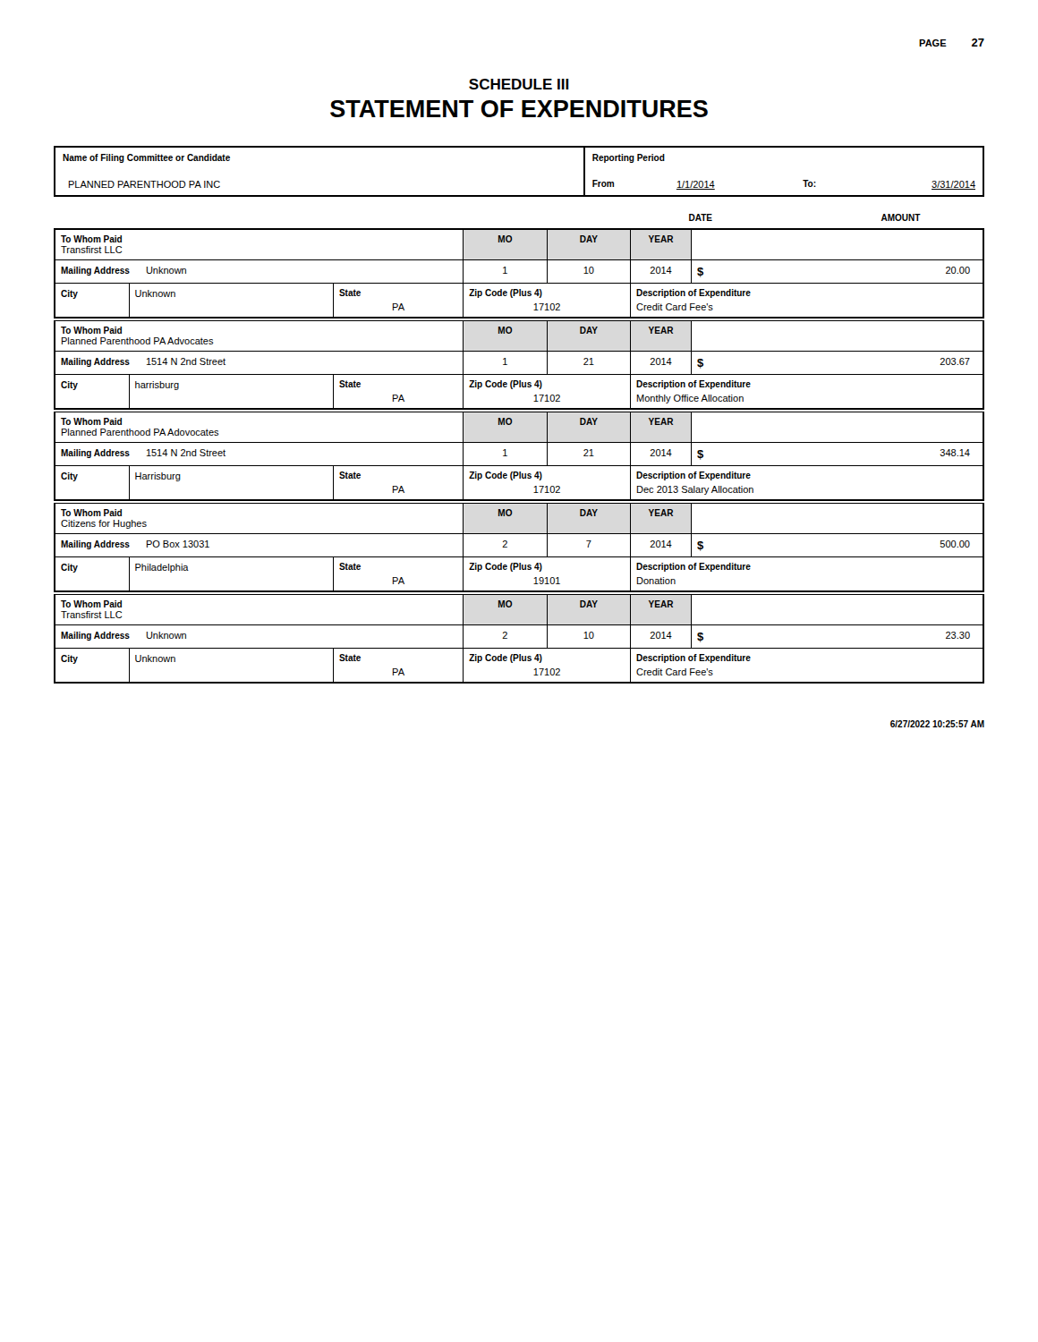PAGE 27
SCHEDULE III
STATEMENT OF EXPENDITURES
| Name of Filing Committee or Candidate PLANNED PARENTHOOD PA INC | Reporting Period / From / 1/1/2014 / To: / 3/31/2014 / |
| | DATE | AMOUNT |
| To Whom Paid Transfirst LLC | MO | DAY | YEAR | |
| Mailing Address Unknown | 1 | 10 | 2014 | / $ / 20.00 / |
| City | Unknown | State PA | Zip Code (Plus 4) 17102 | Description of Expenditure Credit Card Fee's |
| To Whom Paid Planned Parenthood PA Advocates | MO | DAY | YEAR | |
| Mailing Address 1514 N 2nd Street | 1 | 21 | 2014 | / $ / 203.67 / |
| City | harrisburg | State PA | Zip Code (Plus 4) 17102 | Description of Expenditure Monthly Office Allocation |
| To Whom Paid Planned Parenthood PA Adovocates | MO | DAY | YEAR | |
| Mailing Address 1514 N 2nd Street | 1 | 21 | 2014 | / $ / 348.14 / |
| City | Harrisburg | State PA | Zip Code (Plus 4) 17102 | Description of Expenditure Dec 2013 Salary Allocation |
| To Whom Paid Citizens for Hughes | MO | DAY | YEAR | |
| Mailing Address PO Box 13031 | 2 | 7 | 2014 | / $ / 500.00 / |
| City | Philadelphia | State PA | Zip Code (Plus 4) 19101 | Description of Expenditure Donation |
| To Whom Paid Transfirst LLC | MO | DAY | YEAR | |
| Mailing Address Unknown | 2 | 10 | 2014 | / $ / 23.30 / |
| City | Unknown | State PA | Zip Code (Plus 4) 17102 | Description of Expenditure Credit Card Fee's |
6/27/2022 10:25:57 AM